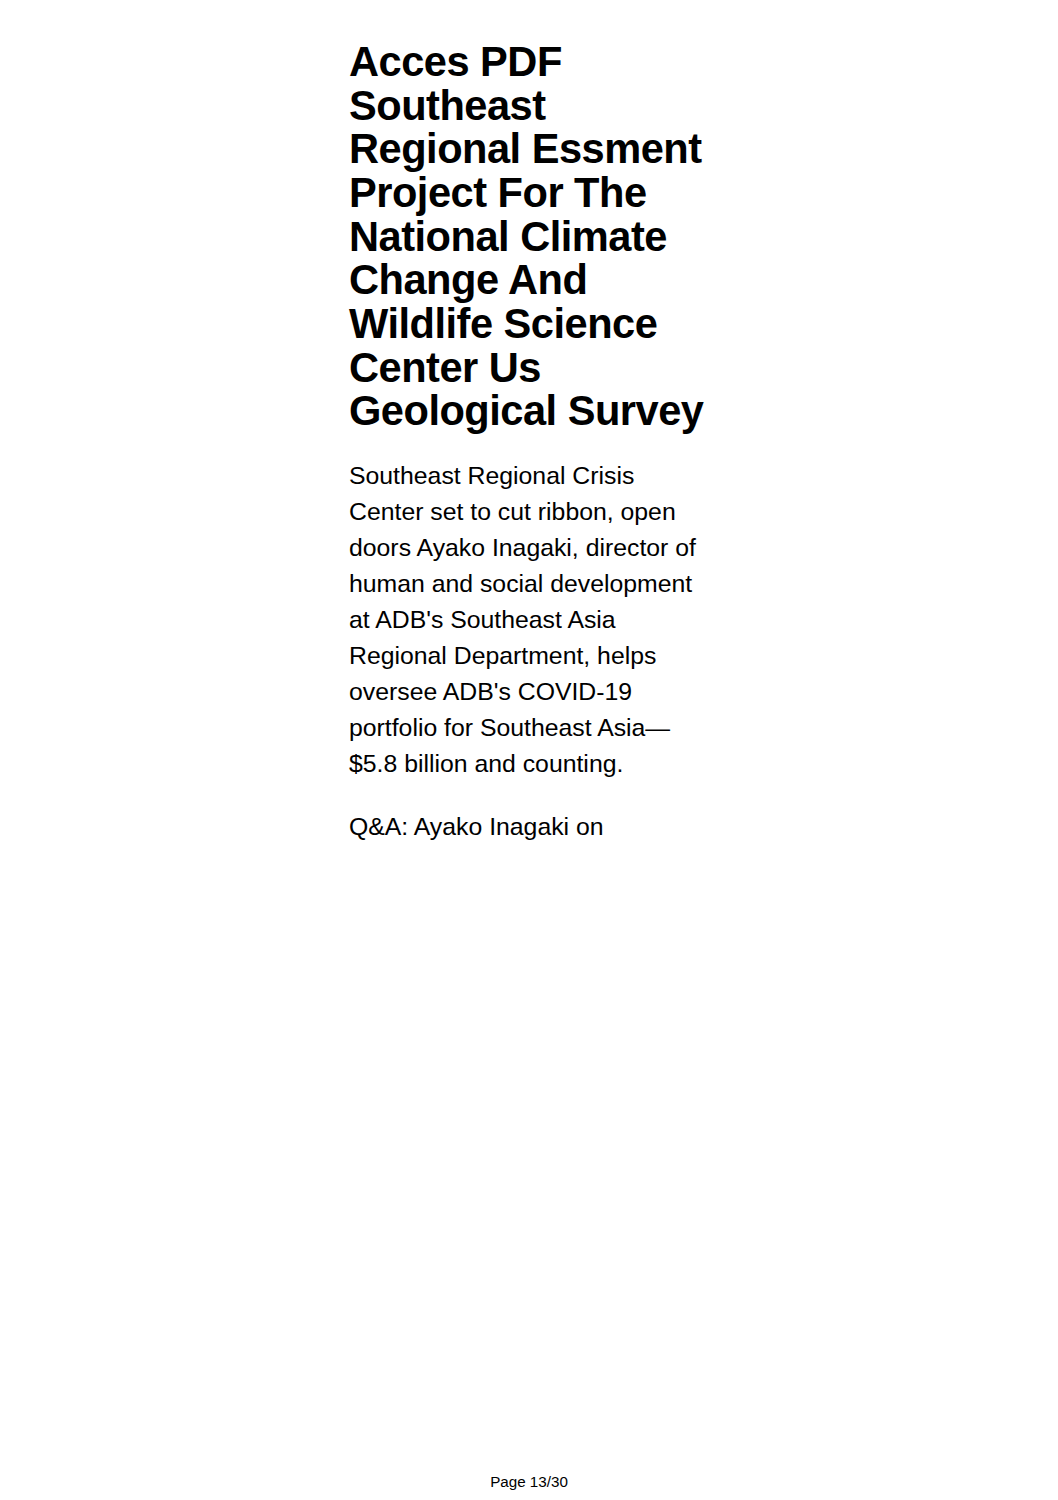Acces PDF Southeast Regional Essment Project For The National Climate Change And Wildlife Science Center Us Geological Survey
Southeast Regional Crisis Center set to cut ribbon, open doors Ayako Inagaki, director of human and social development at ADB's Southeast Asia Regional Department, helps oversee ADB's COVID-19 portfolio for Southeast Asia—$5.8 billion and counting.
Q&A: Ayako Inagaki on
Page 13/30